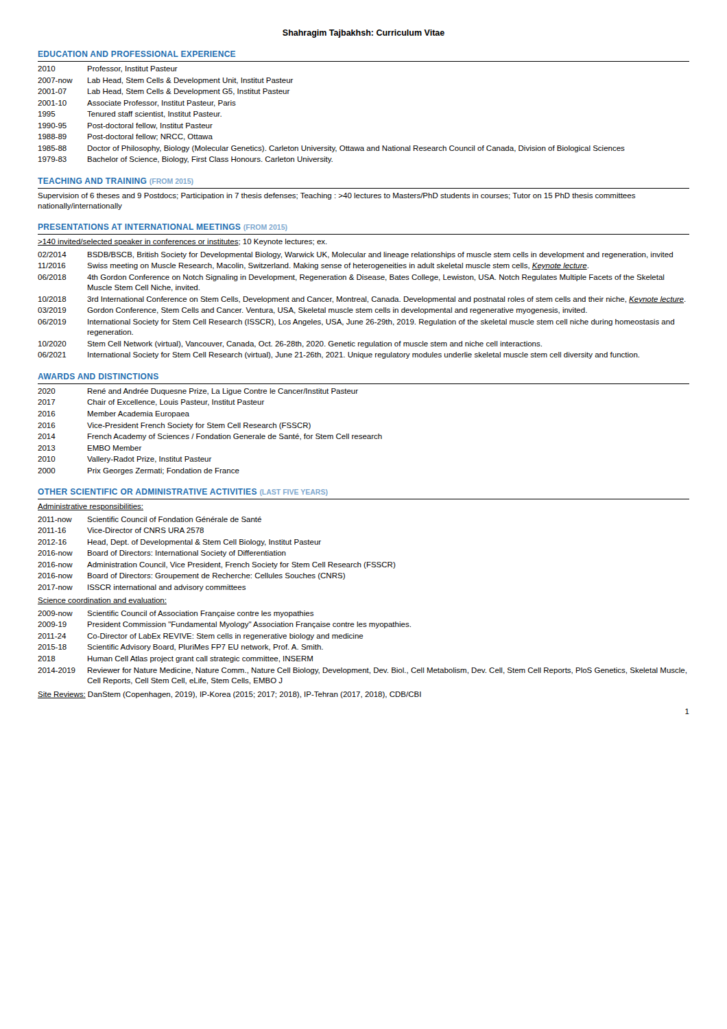Shahragim Tajbakhsh: Curriculum Vitae
EDUCATION AND PROFESSIONAL EXPERIENCE
| 2010 | Professor, Institut Pasteur |
| 2007-now | Lab Head, Stem Cells & Development Unit, Institut Pasteur |
| 2001-07 | Lab Head, Stem Cells & Development G5, Institut Pasteur |
| 2001-10 | Associate Professor, Institut Pasteur, Paris |
| 1995 | Tenured staff scientist, Institut Pasteur. |
| 1990-95 | Post-doctoral fellow, Institut Pasteur |
| 1988-89 | Post-doctoral fellow; NRCC, Ottawa |
| 1985-88 | Doctor of Philosophy, Biology (Molecular Genetics). Carleton University, Ottawa and National Research Council of Canada, Division of Biological Sciences |
| 1979-83 | Bachelor of Science, Biology, First Class Honours. Carleton University. |
TEACHING AND TRAINING (FROM 2015)
Supervision of 6 theses and 9 Postdocs; Participation in 7 thesis defenses; Teaching : >40 lectures to Masters/PhD students in courses; Tutor on 15 PhD thesis committees nationally/internationally
PRESENTATIONS AT INTERNATIONAL MEETINGS (FROM 2015)
>140 invited/selected speaker in conferences or institutes; 10 Keynote lectures; ex.
| 02/2014 | BSDB/BSCB, British Society for Developmental Biology, Warwick UK, Molecular and lineage relationships of muscle stem cells in development and regeneration, invited |
| 11/2016 | Swiss meeting on Muscle Research, Macolin, Switzerland. Making sense of heterogeneities in adult skeletal muscle stem cells, Keynote lecture . |
| 06/2018 | 4th Gordon Conference on Notch Signaling in Development, Regeneration & Disease, Bates College, Lewiston, USA. Notch Regulates Multiple Facets of the Skeletal Muscle Stem Cell Niche, invited. |
| 10/2018 | 3rd International Conference on Stem Cells, Development and Cancer, Montreal, Canada. Developmental and postnatal roles of stem cells and their niche, Keynote lecture . |
| 03/2019 | Gordon Conference, Stem Cells and Cancer. Ventura, USA, Skeletal muscle stem cells in developmental and regenerative myogenesis, invited. |
| 06/2019 | International Society for Stem Cell Research (ISSCR), Los Angeles, USA, June 26-29th, 2019. Regulation of the skeletal muscle stem cell niche during homeostasis and regeneration. |
| 10/2020 | Stem Cell Network (virtual), Vancouver, Canada, Oct. 26-28th, 2020. Genetic regulation of muscle stem and niche cell interactions. |
| 06/2021 | International Society for Stem Cell Research (virtual), June 21-26th, 2021. Unique regulatory modules underlie skeletal muscle stem cell diversity and function. |
AWARDS AND DISTINCTIONS
| 2020 | René and Andrée Duquesne Prize, La Ligue Contre le Cancer/Institut Pasteur |
| 2017 | Chair of Excellence, Louis Pasteur, Institut Pasteur |
| 2016 | Member Academia Europaea |
| 2016 | Vice-President French Society for Stem Cell Research (FSSCR) |
| 2014 | French Academy of Sciences / Fondation Generale de Santé, for Stem Cell research |
| 2013 | EMBO Member |
| 2010 | Vallery-Radot Prize, Institut Pasteur |
| 2000 | Prix Georges Zermati; Fondation de France |
OTHER SCIENTIFIC OR ADMINISTRATIVE ACTIVITIES (LAST FIVE YEARS)
Administrative responsibilities:
| 2011-now | Scientific Council of Fondation Générale de Santé |
| 2011-16 | Vice-Director of CNRS URA 2578 |
| 2012-16 | Head, Dept. of Developmental & Stem Cell Biology, Institut Pasteur |
| 2016-now | Board of Directors: International Society of Differentiation |
| 2016-now | Administration Council, Vice President, French Society for Stem Cell Research (FSSCR) |
| 2016-now | Board of Directors: Groupement de Recherche: Cellules Souches (CNRS) |
| 2017-now | ISSCR international and advisory committees |
Science coordination and evaluation:
| 2009-now | Scientific Council of Association Française contre les myopathies |
| 2009-19 | President Commission "Fundamental Myology" Association Française contre les myopathies. |
| 2011-24 | Co-Director of LabEx REVIVE: Stem cells in regenerative biology and medicine |
| 2015-18 | Scientific Advisory Board, PluriMes FP7 EU network, Prof. A. Smith. |
| 2018 | Human Cell Atlas project grant call strategic committee, INSERM |
| 2014-2019 | Reviewer for Nature Medicine, Nature Comm., Nature Cell Biology, Development, Dev. Biol., Cell Metabolism, Dev. Cell, Stem Cell Reports, PloS Genetics, Skeletal Muscle, Cell Reports, Cell Stem Cell, eLife, Stem Cells, EMBO J |
Site Reviews: DanStem (Copenhagen, 2019), IP-Korea (2015; 2017; 2018), IP-Tehran (2017, 2018), CDB/CBI
1